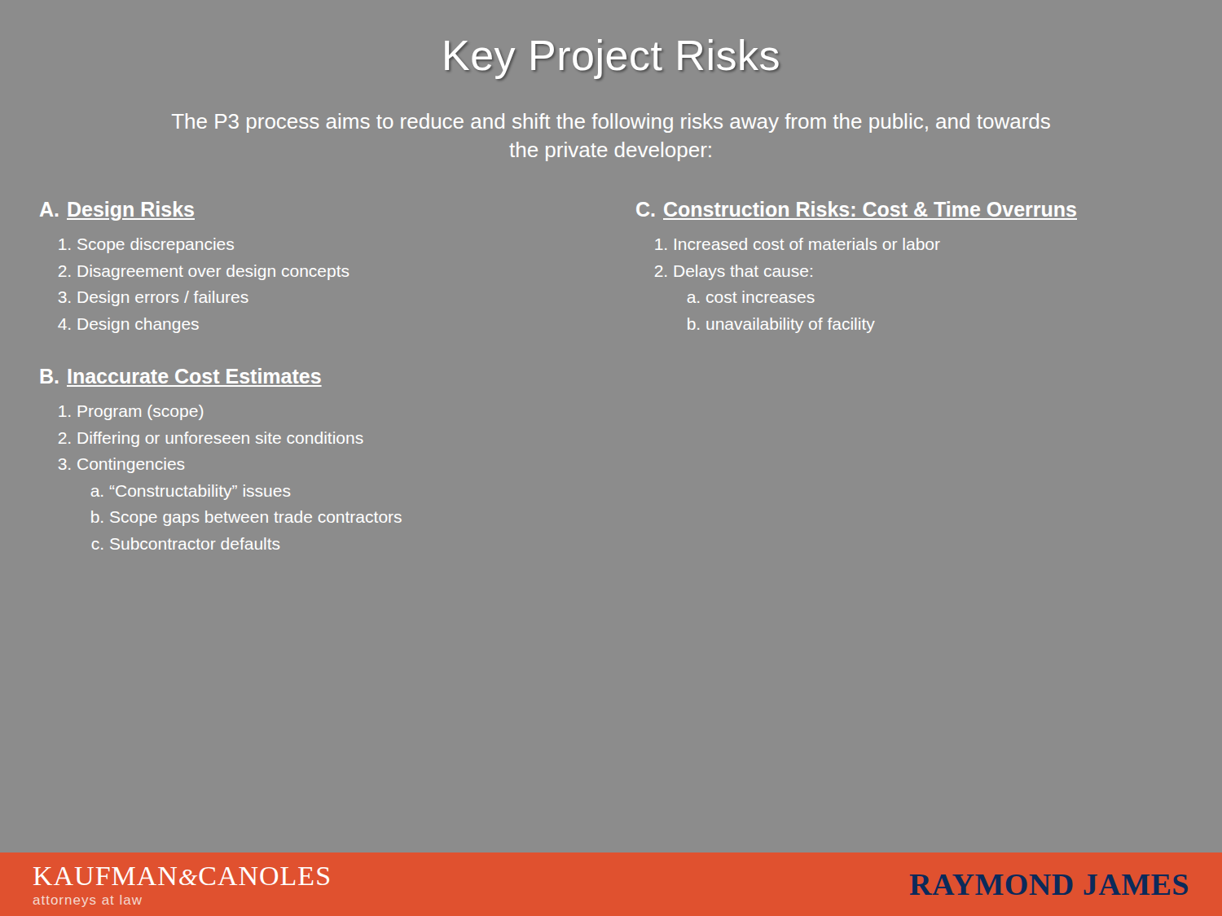Key Project Risks
The P3 process aims to reduce and shift the following risks away from the public, and towards the private developer:
A. Design Risks
Scope discrepancies
Disagreement over design concepts
Design errors / failures
Design changes
B. Inaccurate Cost Estimates
Program (scope)
Differing or unforeseen site conditions
Contingencies
“Constructability” issues
Scope gaps between trade contractors
Subcontractor defaults
C. Construction Risks: Cost & Time Overruns
Increased cost of materials or labor
Delays that cause:
cost increases
unavailability of facility
KAUFMAN&CANOLES
attorneys at law
RAYMOND JAMES